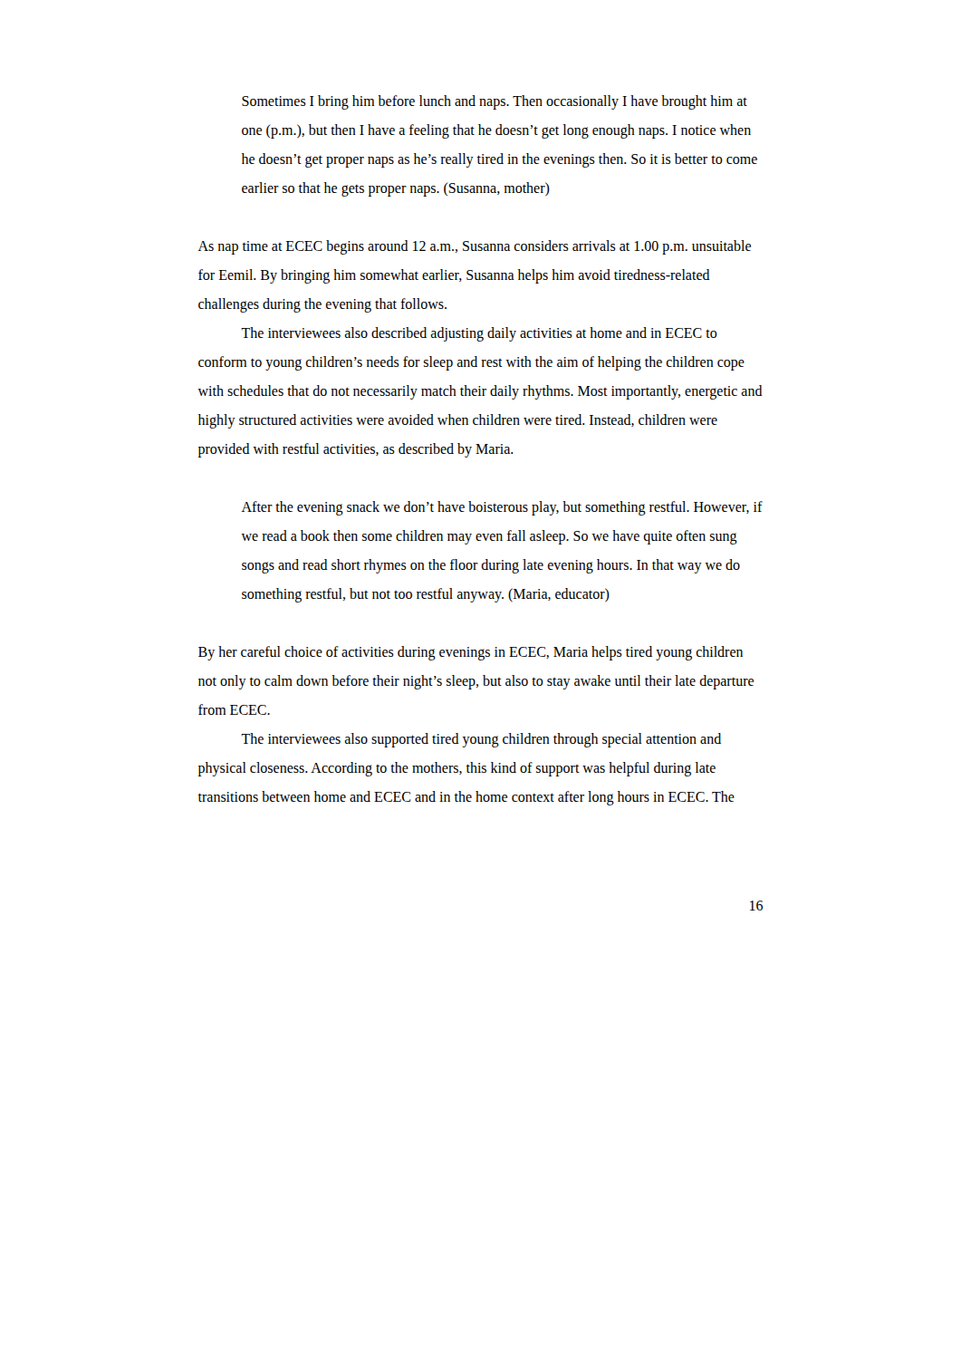Sometimes I bring him before lunch and naps. Then occasionally I have brought him at one (p.m.), but then I have a feeling that he doesn’t get long enough naps. I notice when he doesn’t get proper naps as he’s really tired in the evenings then. So it is better to come earlier so that he gets proper naps. (Susanna, mother)
As nap time at ECEC begins around 12 a.m., Susanna considers arrivals at 1.00 p.m. unsuitable for Eemil. By bringing him somewhat earlier, Susanna helps him avoid tiredness-related challenges during the evening that follows.
The interviewees also described adjusting daily activities at home and in ECEC to conform to young children’s needs for sleep and rest with the aim of helping the children cope with schedules that do not necessarily match their daily rhythms. Most importantly, energetic and highly structured activities were avoided when children were tired. Instead, children were provided with restful activities, as described by Maria.
After the evening snack we don’t have boisterous play, but something restful. However, if we read a book then some children may even fall asleep. So we have quite often sung songs and read short rhymes on the floor during late evening hours. In that way we do something restful, but not too restful anyway. (Maria, educator)
By her careful choice of activities during evenings in ECEC, Maria helps tired young children not only to calm down before their night’s sleep, but also to stay awake until their late departure from ECEC.
The interviewees also supported tired young children through special attention and physical closeness. According to the mothers, this kind of support was helpful during late transitions between home and ECEC and in the home context after long hours in ECEC. The
16